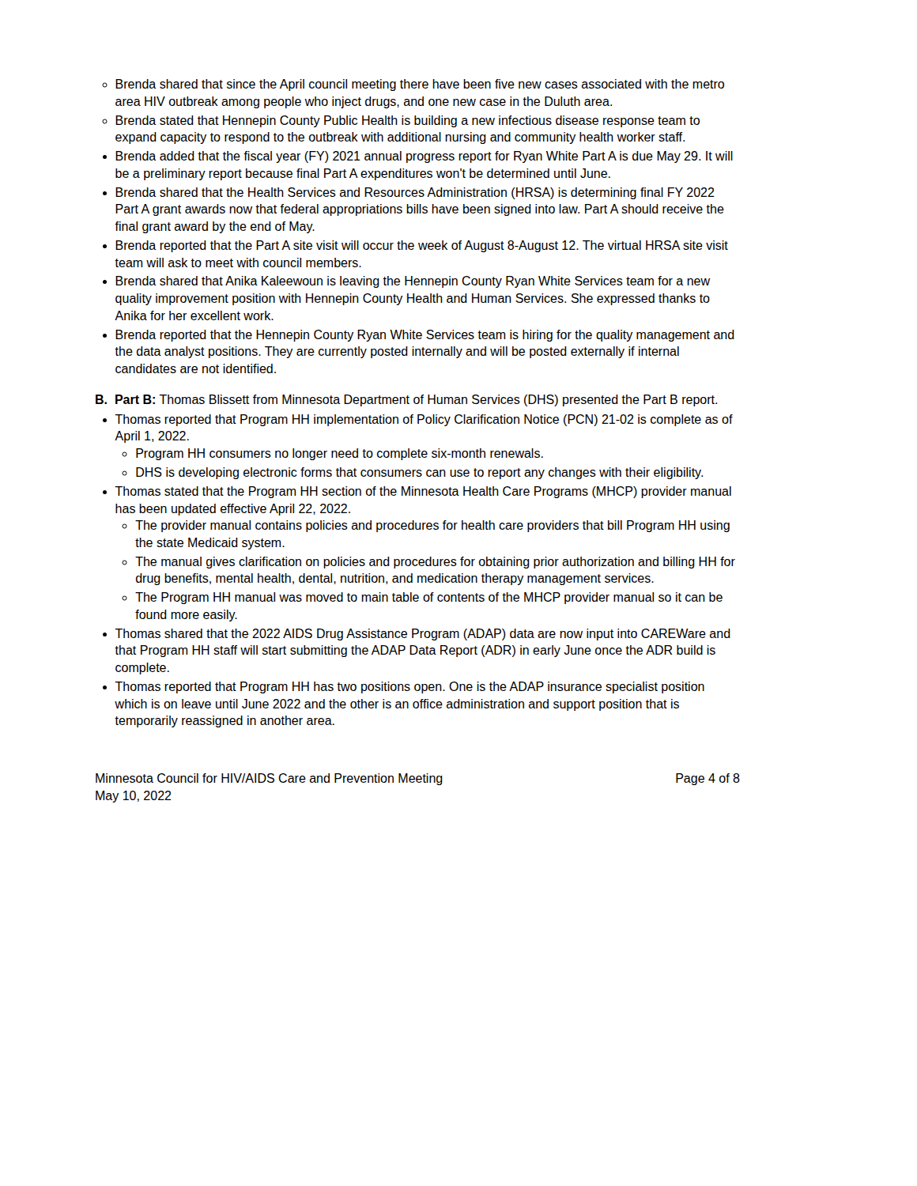Brenda shared that since the April council meeting there have been five new cases associated with the metro area HIV outbreak among people who inject drugs, and one new case in the Duluth area.
Brenda stated that Hennepin County Public Health is building a new infectious disease response team to expand capacity to respond to the outbreak with additional nursing and community health worker staff.
Brenda added that the fiscal year (FY) 2021 annual progress report for Ryan White Part A is due May 29. It will be a preliminary report because final Part A expenditures won't be determined until June.
Brenda shared that the Health Services and Resources Administration (HRSA) is determining final FY 2022 Part A grant awards now that federal appropriations bills have been signed into law. Part A should receive the final grant award by the end of May.
Brenda reported that the Part A site visit will occur the week of August 8-August 12. The virtual HRSA site visit team will ask to meet with council members.
Brenda shared that Anika Kaleewoun is leaving the Hennepin County Ryan White Services team for a new quality improvement position with Hennepin County Health and Human Services. She expressed thanks to Anika for her excellent work.
Brenda reported that the Hennepin County Ryan White Services team is hiring for the quality management and the data analyst positions. They are currently posted internally and will be posted externally if internal candidates are not identified.
B. Part B: Thomas Blissett from Minnesota Department of Human Services (DHS) presented the Part B report.
Thomas reported that Program HH implementation of Policy Clarification Notice (PCN) 21-02 is complete as of April 1, 2022.
Program HH consumers no longer need to complete six-month renewals.
DHS is developing electronic forms that consumers can use to report any changes with their eligibility.
Thomas stated that the Program HH section of the Minnesota Health Care Programs (MHCP) provider manual has been updated effective April 22, 2022.
The provider manual contains policies and procedures for health care providers that bill Program HH using the state Medicaid system.
The manual gives clarification on policies and procedures for obtaining prior authorization and billing HH for drug benefits, mental health, dental, nutrition, and medication therapy management services.
The Program HH manual was moved to main table of contents of the MHCP provider manual so it can be found more easily.
Thomas shared that the 2022 AIDS Drug Assistance Program (ADAP) data are now input into CAREWare and that Program HH staff will start submitting the ADAP Data Report (ADR) in early June once the ADR build is complete.
Thomas reported that Program HH has two positions open. One is the ADAP insurance specialist position which is on leave until June 2022 and the other is an office administration and support position that is temporarily reassigned in another area.
Minnesota Council for HIV/AIDS Care and Prevention Meeting
May 10, 2022
Page 4 of 8